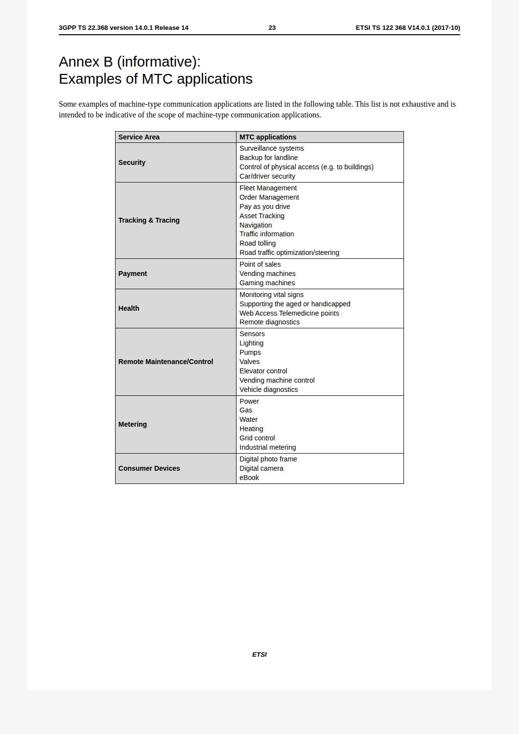3GPP TS 22.368 version 14.0.1 Release 14 23 ETSI TS 122 368 V14.0.1 (2017-10)
Annex B (informative):
Examples of MTC applications
Some examples of machine-type communication applications are listed in the following table. This list is not exhaustive and is intended to be indicative of the scope of machine-type communication applications.
| Service Area | MTC applications |
| --- | --- |
| Security | Surveillance systems Backup for landline Control of physical access (e.g. to buildings) Car/driver security |
| Tracking & Tracing | Fleet Management Order Management Pay as you drive Asset Tracking Navigation Traffic information Road tolling Road traffic optimization/steering |
| Payment | Point of sales Vending machines Gaming machines |
| Health | Monitoring vital signs Supporting the aged or handicapped Web Access Telemedicine points Remote diagnostics |
| Remote Maintenance/Control | Sensors Lighting Pumps Valves Elevator control Vending machine control Vehicle diagnostics |
| Metering | Power Gas Water Heating Grid control Industrial metering |
| Consumer Devices | Digital photo frame Digital camera eBook |
ETSI